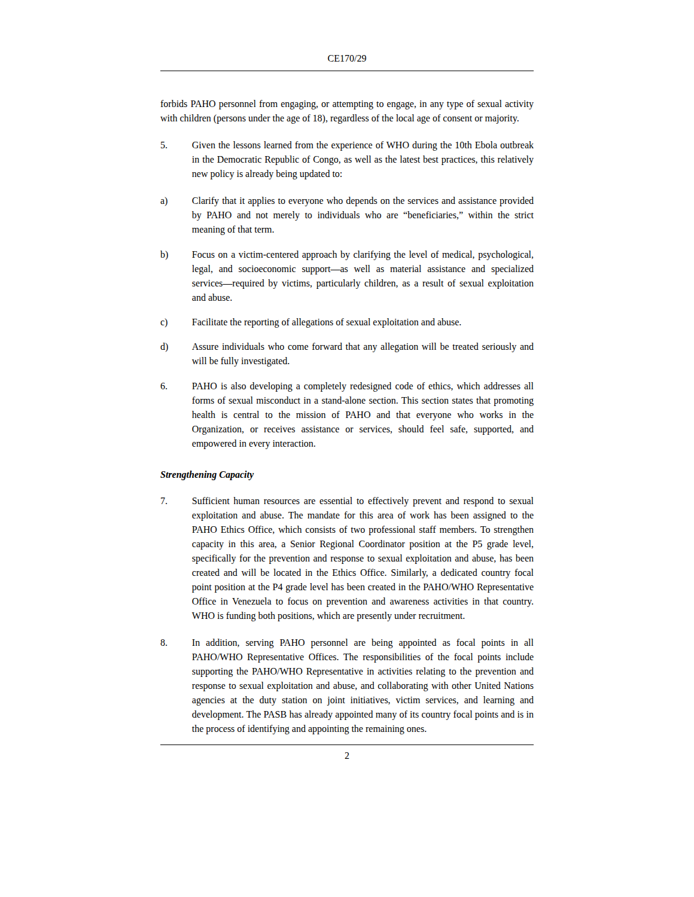CE170/29
forbids PAHO personnel from engaging, or attempting to engage, in any type of sexual activity with children (persons under the age of 18), regardless of the local age of consent or majority.
5.
Given the lessons learned from the experience of WHO during the 10th Ebola outbreak in the Democratic Republic of Congo, as well as the latest best practices, this relatively new policy is already being updated to:
a)
Clarify that it applies to everyone who depends on the services and assistance provided by PAHO and not merely to individuals who are “beneficiaries,” within the strict meaning of that term.
b)
Focus on a victim-centered approach by clarifying the level of medical, psychological, legal, and socioeconomic support—as well as material assistance and specialized services—required by victims, particularly children, as a result of sexual exploitation and abuse.
c)
Facilitate the reporting of allegations of sexual exploitation and abuse.
d)
Assure individuals who come forward that any allegation will be treated seriously and will be fully investigated.
6.
PAHO is also developing a completely redesigned code of ethics, which addresses all forms of sexual misconduct in a stand-alone section. This section states that promoting health is central to the mission of PAHO and that everyone who works in the Organization, or receives assistance or services, should feel safe, supported, and empowered in every interaction.
Strengthening Capacity
7.
Sufficient human resources are essential to effectively prevent and respond to sexual exploitation and abuse. The mandate for this area of work has been assigned to the PAHO Ethics Office, which consists of two professional staff members. To strengthen capacity in this area, a Senior Regional Coordinator position at the P5 grade level, specifically for the prevention and response to sexual exploitation and abuse, has been created and will be located in the Ethics Office. Similarly, a dedicated country focal point position at the P4 grade level has been created in the PAHO/WHO Representative Office in Venezuela to focus on prevention and awareness activities in that country. WHO is funding both positions, which are presently under recruitment.
8.
In addition, serving PAHO personnel are being appointed as focal points in all PAHO/WHO Representative Offices. The responsibilities of the focal points include supporting the PAHO/WHO Representative in activities relating to the prevention and response to sexual exploitation and abuse, and collaborating with other United Nations agencies at the duty station on joint initiatives, victim services, and learning and development. The PASB has already appointed many of its country focal points and is in the process of identifying and appointing the remaining ones.
2